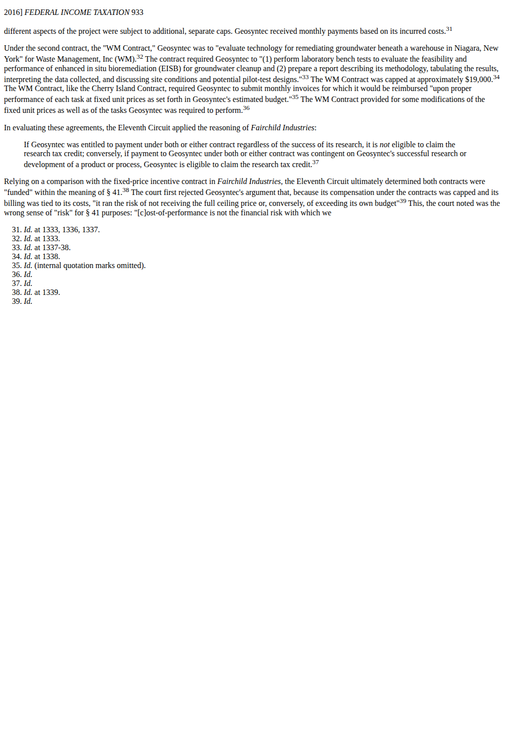2016] FEDERAL INCOME TAXATION 933
different aspects of the project were subject to additional, separate caps. Geosyntec received monthly payments based on its incurred costs.31
Under the second contract, the "WM Contract," Geosyntec was to "evaluate technology for remediating groundwater beneath a warehouse in Niagara, New York" for Waste Management, Inc (WM).32 The contract required Geosyntec to "(1) perform laboratory bench tests to evaluate the feasibility and performance of enhanced in situ bioremediation (EISB) for groundwater cleanup and (2) prepare a report describing its methodology, tabulating the results, interpreting the data collected, and discussing site conditions and potential pilot-test designs."33 The WM Contract was capped at approximately $19,000.34 The WM Contract, like the Cherry Island Contract, required Geosyntec to submit monthly invoices for which it would be reimbursed "upon proper performance of each task at fixed unit prices as set forth in Geosyntec's estimated budget."35 The WM Contract provided for some modifications of the fixed unit prices as well as of the tasks Geosyntec was required to perform.36
In evaluating these agreements, the Eleventh Circuit applied the reasoning of Fairchild Industries:
If Geosyntec was entitled to payment under both or either contract regardless of the success of its research, it is not eligible to claim the research tax credit; conversely, if payment to Geosyntec under both or either contract was contingent on Geosyntec's successful research or development of a product or process, Geosyntec is eligible to claim the research tax credit.37
Relying on a comparison with the fixed-price incentive contract in Fairchild Industries, the Eleventh Circuit ultimately determined both contracts were "funded" within the meaning of § 41.38 The court first rejected Geosyntec's argument that, because its compensation under the contracts was capped and its billing was tied to its costs, "it ran the risk of not receiving the full ceiling price or, conversely, of exceeding its own budget"39 This, the court noted was the wrong sense of "risk" for § 41 purposes: "[c]ost-of-performance is not the financial risk with which we
Id. at 1333, 1336, 1337.
Id. at 1333.
Id. at 1337-38.
Id. at 1338.
Id. (internal quotation marks omitted).
Id.
Id.
Id. at 1339.
Id.